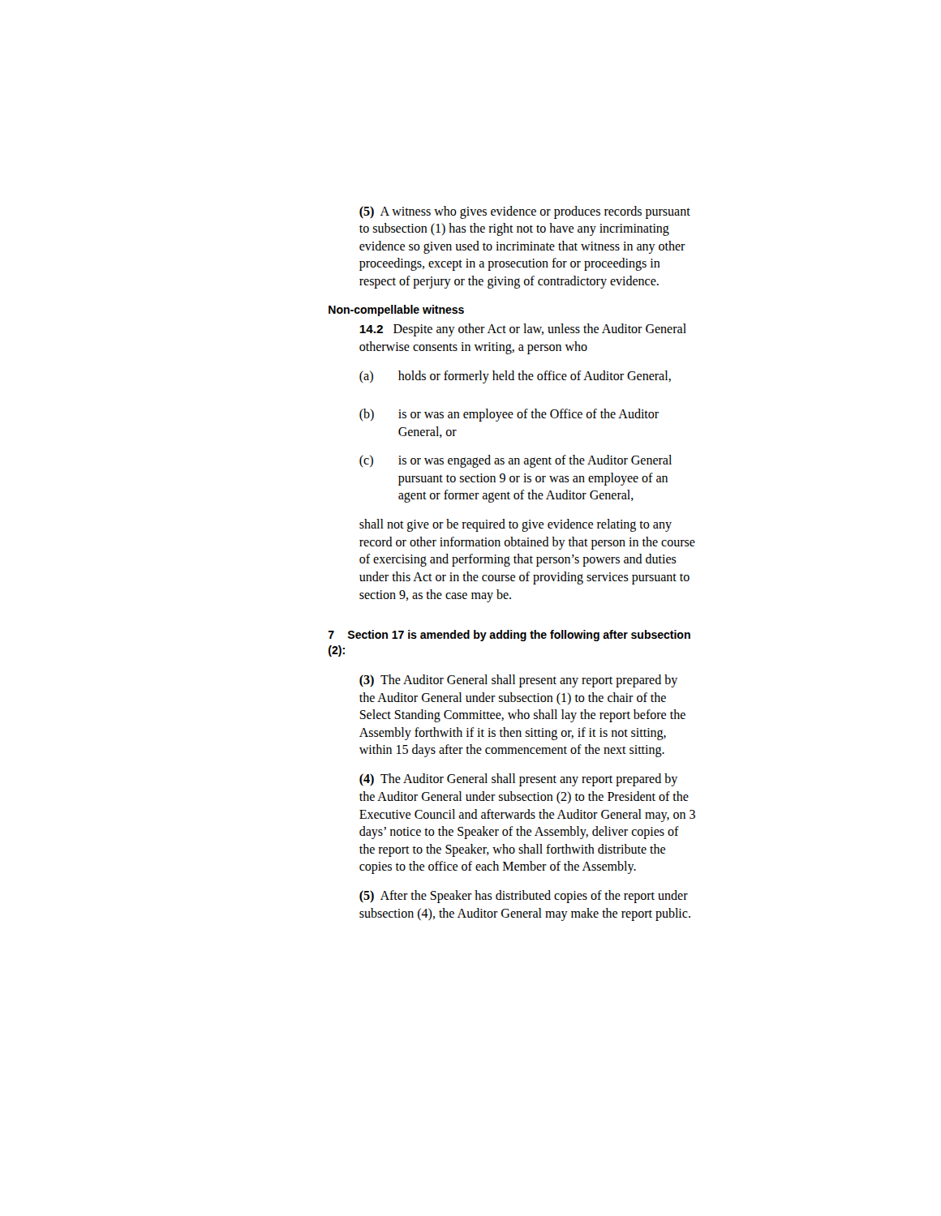(5) A witness who gives evidence or produces records pursuant to subsection (1) has the right not to have any incriminating evidence so given used to incriminate that witness in any other proceedings, except in a prosecution for or proceedings in respect of perjury or the giving of contradictory evidence.
Non-compellable witness
14.2 Despite any other Act or law, unless the Auditor General otherwise consents in writing, a person who
(a) holds or formerly held the office of Auditor General,
(b) is or was an employee of the Office of the Auditor General, or
(c) is or was engaged as an agent of the Auditor General pursuant to section 9 or is or was an employee of an agent or former agent of the Auditor General,
shall not give or be required to give evidence relating to any record or other information obtained by that person in the course of exercising and performing that person’s powers and duties under this Act or in the course of providing services pursuant to section 9, as the case may be.
7 Section 17 is amended by adding the following after subsection (2):
(3) The Auditor General shall present any report prepared by the Auditor General under subsection (1) to the chair of the Select Standing Committee, who shall lay the report before the Assembly forthwith if it is then sitting or, if it is not sitting, within 15 days after the commencement of the next sitting.
(4) The Auditor General shall present any report prepared by the Auditor General under subsection (2) to the President of the Executive Council and afterwards the Auditor General may, on 3 days’ notice to the Speaker of the Assembly, deliver copies of the report to the Speaker, who shall forthwith distribute the copies to the office of each Member of the Assembly.
(5) After the Speaker has distributed copies of the report under subsection (4), the Auditor General may make the report public.